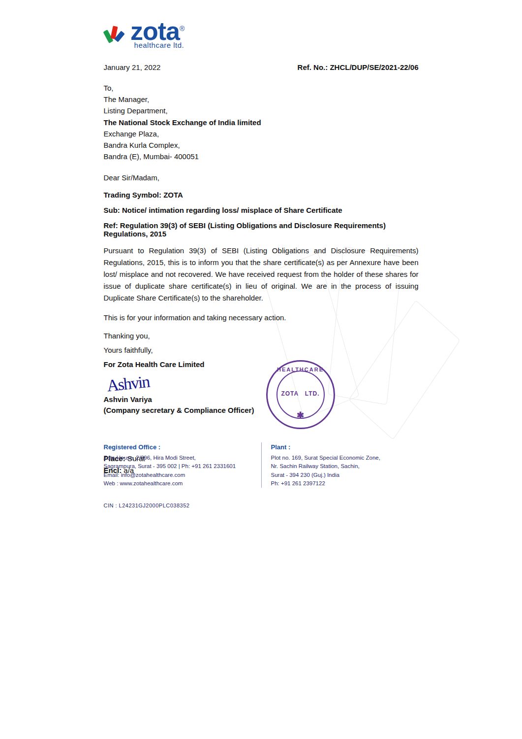zota®
healthcare ltd.
January 21, 2022
Ref. No.: ZHCL/DUP/SE/2021-22/06
To,
The Manager,
Listing Department,
The National Stock Exchange of India limited
Exchange Plaza,
Bandra Kurla Complex,
Bandra (E), Mumbai- 400051
Dear Sir/Madam,
Trading Symbol: ZOTA
Sub: Notice/ intimation regarding loss/ misplace of Share Certificate
Ref: Regulation 39(3) of SEBI (Listing Obligations and Disclosure Requirements) Regulations, 2015
Pursuant to Regulation 39(3) of SEBI (Listing Obligations and Disclosure Requirements) Regulations, 2015, this is to inform you that the share certificate(s) as per Annexure have been lost/ misplace and not recovered. We have received request from the holder of these shares for issue of duplicate share certificate(s) in lieu of original. We are in the process of issuing Duplicate Share Certificate(s) to the shareholder.
This is for your information and taking necessary action.
Thanking you,
Yours faithfully,
For Zota Health Care Limited
Ashvin
Ashvin Variya
(Company secretary & Compliance Officer)
HEALTHCARE
ZOTA LTD.
✱
Place: Surat
Encl: a/a
Registered Office :
Zota House, 2/896, Hira Modi Street,
Sagrampura, Surat - 395 002 | Ph: +91 261 2331601
Email: info@zotahealthcare.com
Web : www.zotahealthcare.com
Plant :
Plot no. 169, Surat Special Economic Zone,
Nr. Sachin Railway Station, Sachin,
Surat - 394 230 (Guj.) India
Ph: +91 261 2397122
CIN : L24231GJ2000PLC038352